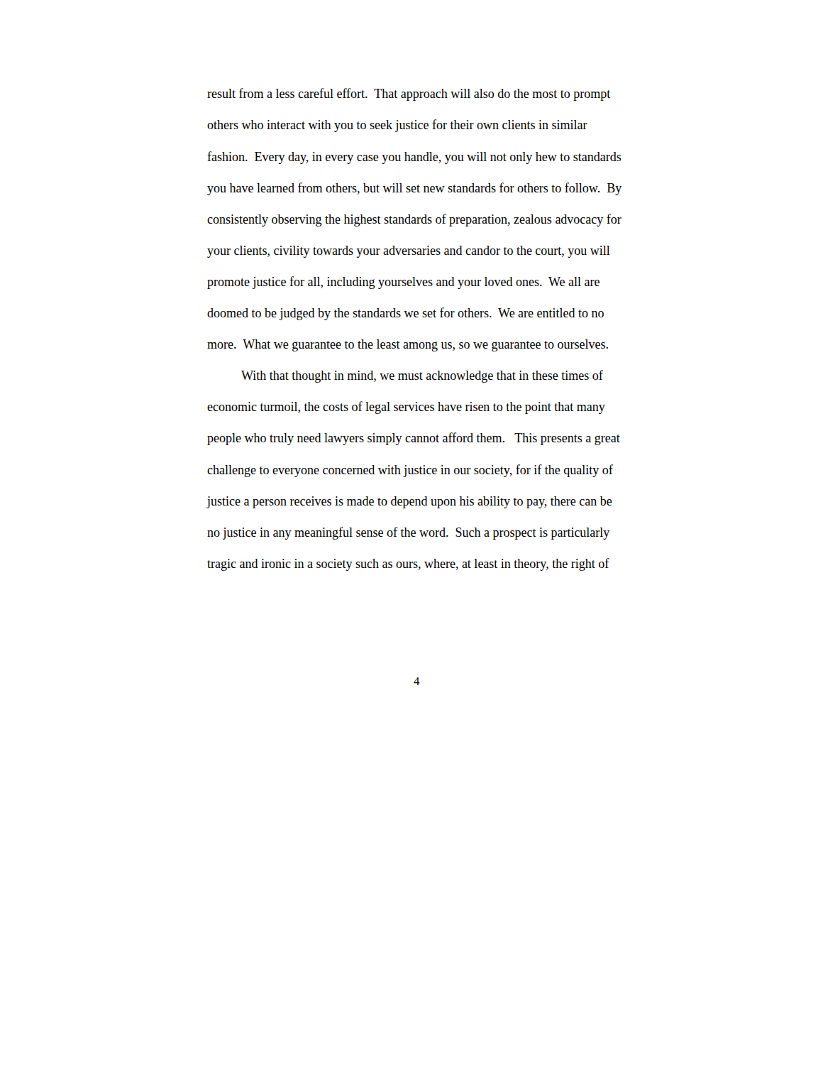result from a less careful effort. That approach will also do the most to prompt others who interact with you to seek justice for their own clients in similar fashion. Every day, in every case you handle, you will not only hew to standards you have learned from others, but will set new standards for others to follow. By consistently observing the highest standards of preparation, zealous advocacy for your clients, civility towards your adversaries and candor to the court, you will promote justice for all, including yourselves and your loved ones. We all are doomed to be judged by the standards we set for others. We are entitled to no more. What we guarantee to the least among us, so we guarantee to ourselves.
With that thought in mind, we must acknowledge that in these times of economic turmoil, the costs of legal services have risen to the point that many people who truly need lawyers simply cannot afford them. This presents a great challenge to everyone concerned with justice in our society, for if the quality of justice a person receives is made to depend upon his ability to pay, there can be no justice in any meaningful sense of the word. Such a prospect is particularly tragic and ironic in a society such as ours, where, at least in theory, the right of
4